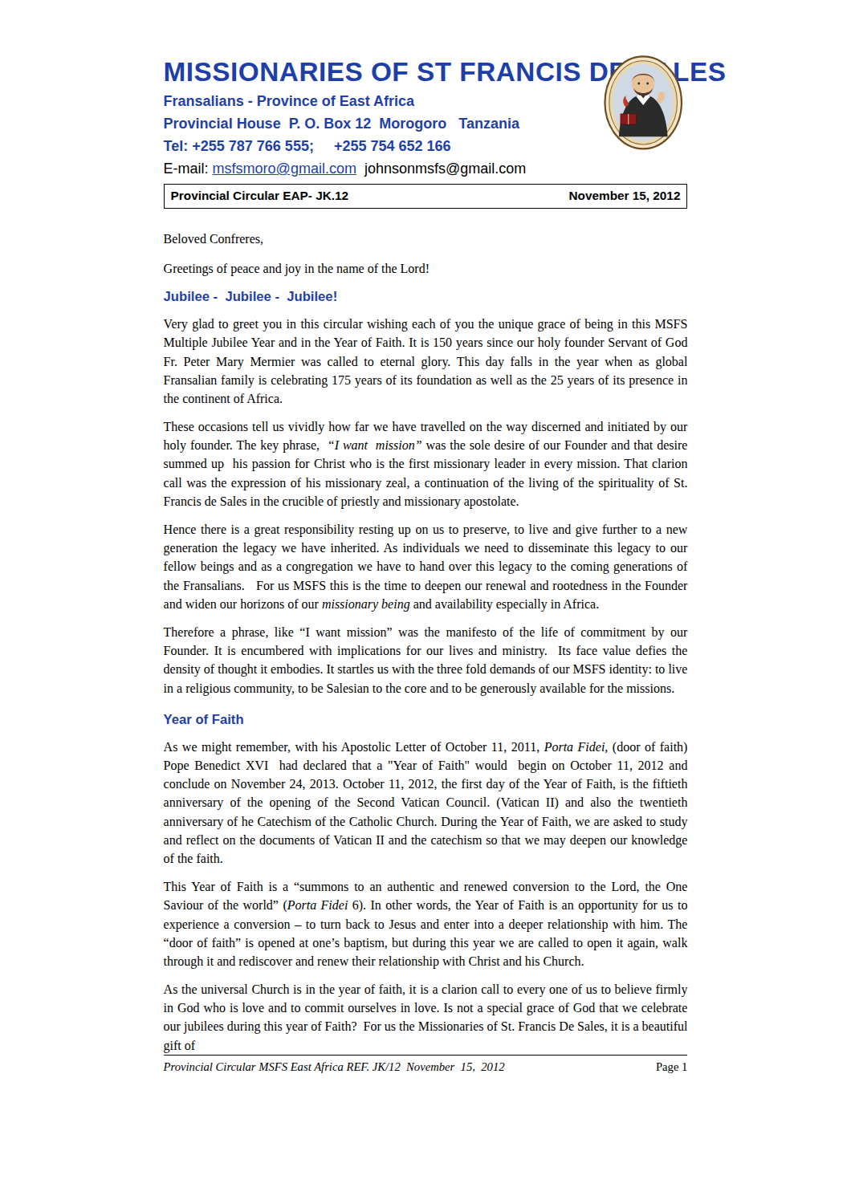Emblem of St Francis de Sales
MISSIONARIES OF ST FRANCIS DE SALES
Fransalians - Province of East Africa
Provincial House P. O. Box 12 Morogoro Tanzania
Tel: +255 787 766 555; +255 754 652 166
E-mail: msfsmoro@gmail.com johnsonmsfs@gmail.com
Provincial Circular EAP- JK.12 November 15, 2012
Beloved Confreres,
Greetings of peace and joy in the name of the Lord!
Jubilee - Jubilee - Jubilee!
Very glad to greet you in this circular wishing each of you the unique grace of being in this MSFS Multiple Jubilee Year and in the Year of Faith. It is 150 years since our holy founder Servant of God Fr. Peter Mary Mermier was called to eternal glory. This day falls in the year when as global Fransalian family is celebrating 175 years of its foundation as well as the 25 years of its presence in the continent of Africa.
These occasions tell us vividly how far we have travelled on the way discerned and initiated by our holy founder. The key phrase, “I want mission” was the sole desire of our Founder and that desire summed up his passion for Christ who is the first missionary leader in every mission. That clarion call was the expression of his missionary zeal, a continuation of the living of the spirituality of St. Francis de Sales in the crucible of priestly and missionary apostolate.
Hence there is a great responsibility resting up on us to preserve, to live and give further to a new generation the legacy we have inherited. As individuals we need to disseminate this legacy to our fellow beings and as a congregation we have to hand over this legacy to the coming generations of the Fransalians. For us MSFS this is the time to deepen our renewal and rootedness in the Founder and widen our horizons of our missionary being and availability especially in Africa.
Therefore a phrase, like “I want mission” was the manifesto of the life of commitment by our Founder. It is encumbered with implications for our lives and ministry. Its face value defies the density of thought it embodies. It startles us with the three fold demands of our MSFS identity: to live in a religious community, to be Salesian to the core and to be generously available for the missions.
Year of Faith
As we might remember, with his Apostolic Letter of October 11, 2011, Porta Fidei, (door of faith) Pope Benedict XVI had declared that a "Year of Faith" would begin on October 11, 2012 and conclude on November 24, 2013. October 11, 2012, the first day of the Year of Faith, is the fiftieth anniversary of the opening of the Second Vatican Council. (Vatican II) and also the twentieth anniversary of he Catechism of the Catholic Church. During the Year of Faith, we are asked to study and reflect on the documents of Vatican II and the catechism so that we may deepen our knowledge of the faith.
This Year of Faith is a “summons to an authentic and renewed conversion to the Lord, the One Saviour of the world” (Porta Fidei 6). In other words, the Year of Faith is an opportunity for us to experience a conversion – to turn back to Jesus and enter into a deeper relationship with him. The “door of faith” is opened at one’s baptism, but during this year we are called to open it again, walk through it and rediscover and renew their relationship with Christ and his Church.
As the universal Church is in the year of faith, it is a clarion call to every one of us to believe firmly in God who is love and to commit ourselves in love. Is not a special grace of God that we celebrate our jubilees during this year of Faith? For us the Missionaries of St. Francis De Sales, it is a beautiful gift of
Provincial Circular MSFS East Africa REF. JK/12 November 15, 2012 Page 1